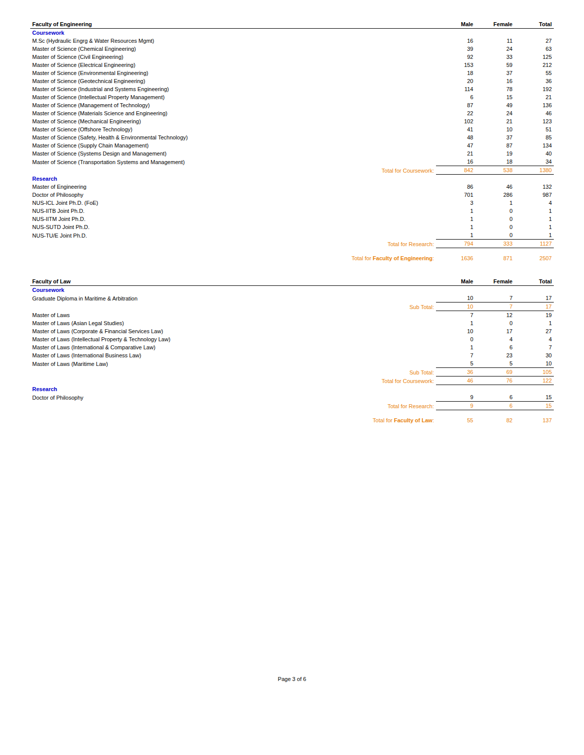| Faculty of Engineering | Male | Female | Total |
| --- | --- | --- | --- |
| Coursework |
| M.Sc (Hydraulic Engrg & Water Resources Mgmt) | 16 | 11 | 27 |
| Master of Science (Chemical Engineering) | 39 | 24 | 63 |
| Master of Science (Civil Engineering) | 92 | 33 | 125 |
| Master of Science (Electrical Engineering) | 153 | 59 | 212 |
| Master of Science (Environmental Engineering) | 18 | 37 | 55 |
| Master of Science (Geotechnical Engineering) | 20 | 16 | 36 |
| Master of Science (Industrial and Systems Engineering) | 114 | 78 | 192 |
| Master of Science (Intellectual Property Management) | 6 | 15 | 21 |
| Master of Science (Management of Technology) | 87 | 49 | 136 |
| Master of Science (Materials Science and Engineering) | 22 | 24 | 46 |
| Master of Science (Mechanical Engineering) | 102 | 21 | 123 |
| Master of Science (Offshore Technology) | 41 | 10 | 51 |
| Master of Science (Safety, Health & Environmental Technology) | 48 | 37 | 85 |
| Master of Science (Supply Chain Management) | 47 | 87 | 134 |
| Master of Science (Systems Design and Management) | 21 | 19 | 40 |
| Master of Science (Transportation Systems and Management) | 16 | 18 | 34 |
| Total for Coursework: | 842 | 538 | 1380 |
| Research |
| Master of Engineering | 86 | 46 | 132 |
| Doctor of Philosophy | 701 | 286 | 987 |
| NUS-ICL Joint Ph.D. (FoE) | 3 | 1 | 4 |
| NUS-IITB Joint Ph.D. | 1 | 0 | 1 |
| NUS-IITM Joint Ph.D. | 1 | 0 | 1 |
| NUS-SUTD Joint Ph.D. | 1 | 0 | 1 |
| NUS-TU/E Joint Ph.D. | 1 | 0 | 1 |
| Total for Research: | 794 | 333 | 1127 |
| Total for Faculty of Engineering : | 1636 | 871 | 2507 |
| Faculty of Law | Male | Female | Total |
| --- | --- | --- | --- |
| Coursework |
| Graduate Diploma in Maritime & Arbitration | 10 | 7 | 17 |
| Sub Total: | 10 | 7 | 17 |
| Master of Laws | 7 | 12 | 19 |
| Master of Laws (Asian Legal Studies) | 1 | 0 | 1 |
| Master of Laws (Corporate & Financial Services Law) | 10 | 17 | 27 |
| Master of Laws (Intellectual Property & Technology Law) | 0 | 4 | 4 |
| Master of Laws (International & Comparative Law) | 1 | 6 | 7 |
| Master of Laws (International Business Law) | 7 | 23 | 30 |
| Master of Laws (Maritime Law) | 5 | 5 | 10 |
| Sub Total: | 36 | 69 | 105 |
| Total for Coursework: | 46 | 76 | 122 |
| Research |
| Doctor of Philosophy | 9 | 6 | 15 |
| Total for Research: | 9 | 6 | 15 |
| Total for Faculty of Law : | 55 | 82 | 137 |
Page 3 of 6